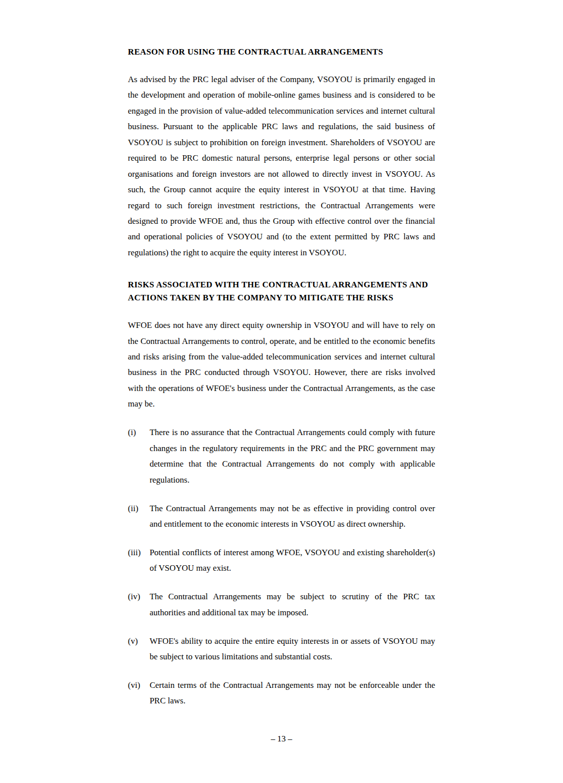REASON FOR USING THE CONTRACTUAL ARRANGEMENTS
As advised by the PRC legal adviser of the Company, VSOYOU is primarily engaged in the development and operation of mobile-online games business and is considered to be engaged in the provision of value-added telecommunication services and internet cultural business. Pursuant to the applicable PRC laws and regulations, the said business of VSOYOU is subject to prohibition on foreign investment. Shareholders of VSOYOU are required to be PRC domestic natural persons, enterprise legal persons or other social organisations and foreign investors are not allowed to directly invest in VSOYOU. As such, the Group cannot acquire the equity interest in VSOYOU at that time. Having regard to such foreign investment restrictions, the Contractual Arrangements were designed to provide WFOE and, thus the Group with effective control over the financial and operational policies of VSOYOU and (to the extent permitted by PRC laws and regulations) the right to acquire the equity interest in VSOYOU.
RISKS ASSOCIATED WITH THE CONTRACTUAL ARRANGEMENTS AND ACTIONS TAKEN BY THE COMPANY TO MITIGATE THE RISKS
WFOE does not have any direct equity ownership in VSOYOU and will have to rely on the Contractual Arrangements to control, operate, and be entitled to the economic benefits and risks arising from the value-added telecommunication services and internet cultural business in the PRC conducted through VSOYOU. However, there are risks involved with the operations of WFOE's business under the Contractual Arrangements, as the case may be.
(i) There is no assurance that the Contractual Arrangements could comply with future changes in the regulatory requirements in the PRC and the PRC government may determine that the Contractual Arrangements do not comply with applicable regulations.
(ii) The Contractual Arrangements may not be as effective in providing control over and entitlement to the economic interests in VSOYOU as direct ownership.
(iii) Potential conflicts of interest among WFOE, VSOYOU and existing shareholder(s) of VSOYOU may exist.
(iv) The Contractual Arrangements may be subject to scrutiny of the PRC tax authorities and additional tax may be imposed.
(v) WFOE's ability to acquire the entire equity interests in or assets of VSOYOU may be subject to various limitations and substantial costs.
(vi) Certain terms of the Contractual Arrangements may not be enforceable under the PRC laws.
– 13 –